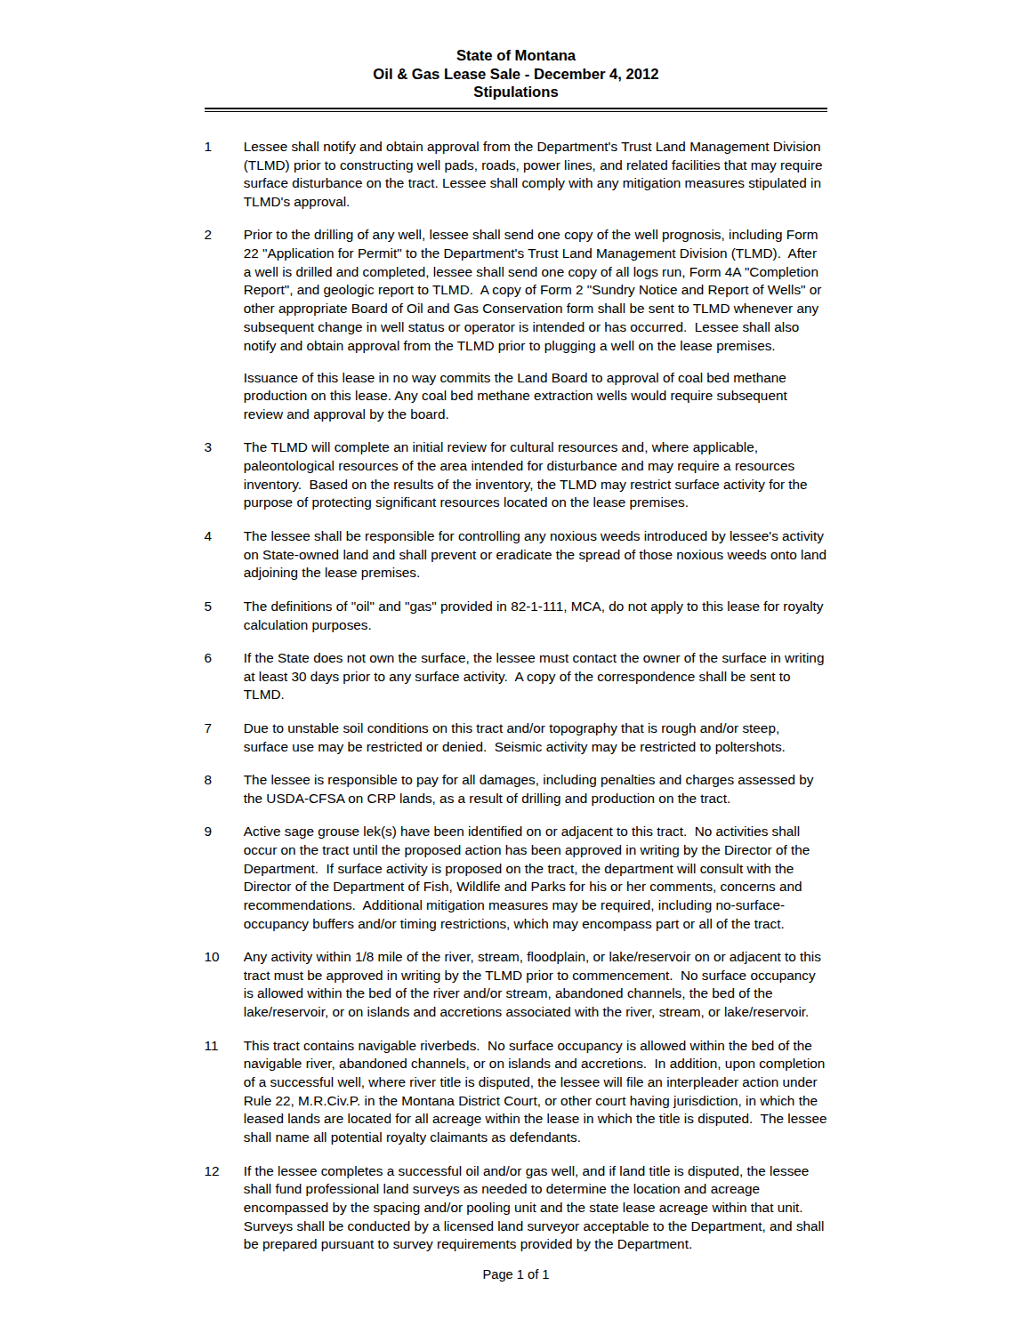State of Montana
Oil & Gas Lease Sale - December 4, 2012
Stipulations
1
Lessee shall notify and obtain approval from the Department's Trust Land Management Division (TLMD) prior to constructing well pads, roads, power lines, and related facilities that may require surface disturbance on the tract. Lessee shall comply with any mitigation measures stipulated in TLMD's approval.
2
Prior to the drilling of any well, lessee shall send one copy of the well prognosis, including Form 22 "Application for Permit" to the Department's Trust Land Management Division (TLMD). After a well is drilled and completed, lessee shall send one copy of all logs run, Form 4A "Completion Report", and geologic report to TLMD. A copy of Form 2 "Sundry Notice and Report of Wells" or other appropriate Board of Oil and Gas Conservation form shall be sent to TLMD whenever any subsequent change in well status or operator is intended or has occurred. Lessee shall also notify and obtain approval from the TLMD prior to plugging a well on the lease premises.
Issuance of this lease in no way commits the Land Board to approval of coal bed methane production on this lease. Any coal bed methane extraction wells would require subsequent review and approval by the board.
3
The TLMD will complete an initial review for cultural resources and, where applicable, paleontological resources of the area intended for disturbance and may require a resources inventory. Based on the results of the inventory, the TLMD may restrict surface activity for the purpose of protecting significant resources located on the lease premises.
4
The lessee shall be responsible for controlling any noxious weeds introduced by lessee's activity on State-owned land and shall prevent or eradicate the spread of those noxious weeds onto land adjoining the lease premises.
5
The definitions of "oil" and "gas" provided in 82-1-111, MCA, do not apply to this lease for royalty calculation purposes.
6
If the State does not own the surface, the lessee must contact the owner of the surface in writing at least 30 days prior to any surface activity. A copy of the correspondence shall be sent to TLMD.
7
Due to unstable soil conditions on this tract and/or topography that is rough and/or steep, surface use may be restricted or denied. Seismic activity may be restricted to poltershots.
8
The lessee is responsible to pay for all damages, including penalties and charges assessed by the USDA-CFSA on CRP lands, as a result of drilling and production on the tract.
9
Active sage grouse lek(s) have been identified on or adjacent to this tract. No activities shall occur on the tract until the proposed action has been approved in writing by the Director of the Department. If surface activity is proposed on the tract, the department will consult with the Director of the Department of Fish, Wildlife and Parks for his or her comments, concerns and recommendations. Additional mitigation measures may be required, including no-surface-occupancy buffers and/or timing restrictions, which may encompass part or all of the tract.
10
Any activity within 1/8 mile of the river, stream, floodplain, or lake/reservoir on or adjacent to this tract must be approved in writing by the TLMD prior to commencement. No surface occupancy is allowed within the bed of the river and/or stream, abandoned channels, the bed of the lake/reservoir, or on islands and accretions associated with the river, stream, or lake/reservoir.
11
This tract contains navigable riverbeds. No surface occupancy is allowed within the bed of the navigable river, abandoned channels, or on islands and accretions. In addition, upon completion of a successful well, where river title is disputed, the lessee will file an interpleader action under Rule 22, M.R.Civ.P. in the Montana District Court, or other court having jurisdiction, in which the leased lands are located for all acreage within the lease in which the title is disputed. The lessee shall name all potential royalty claimants as defendants.
12
If the lessee completes a successful oil and/or gas well, and if land title is disputed, the lessee shall fund professional land surveys as needed to determine the location and acreage encompassed by the spacing and/or pooling unit and the state lease acreage within that unit. Surveys shall be conducted by a licensed land surveyor acceptable to the Department, and shall be prepared pursuant to survey requirements provided by the Department.
Page 1 of 1